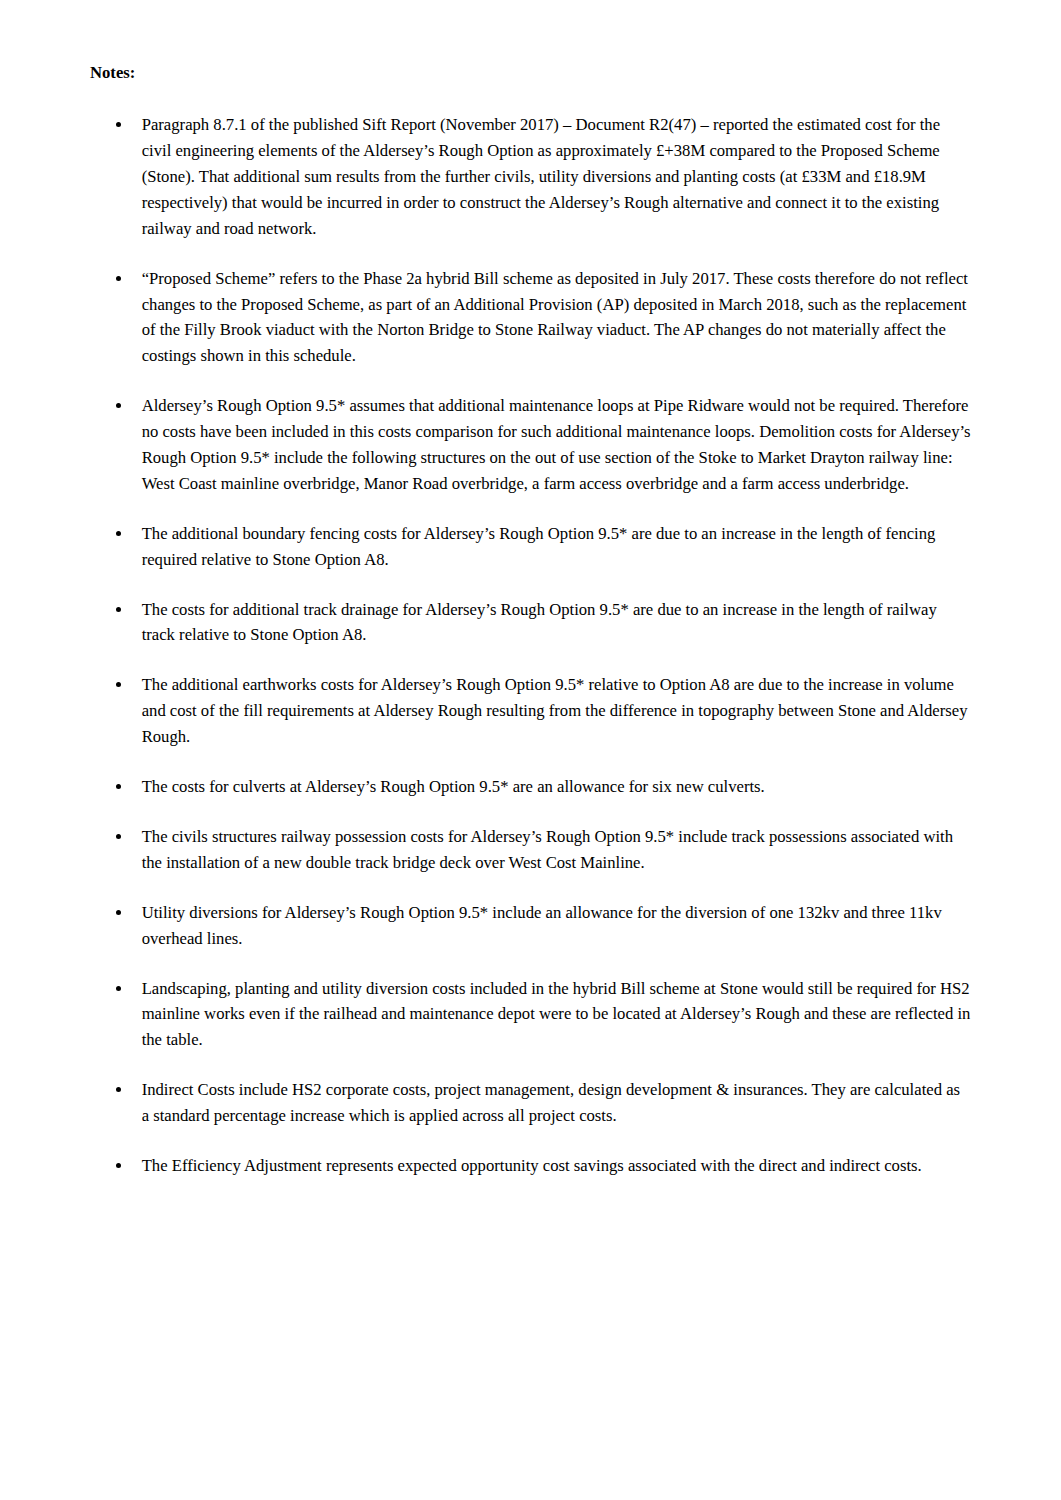Notes:
Paragraph 8.7.1 of the published Sift Report (November 2017) – Document R2(47) – reported the estimated cost for the civil engineering elements of the Aldersey’s Rough Option as approximately £+38M compared to the Proposed Scheme (Stone). That additional sum results from the further civils, utility diversions and planting costs (at £33M and £18.9M respectively) that would be incurred in order to construct the Aldersey’s Rough alternative and connect it to the existing railway and road network.
“Proposed Scheme” refers to the Phase 2a hybrid Bill scheme as deposited in July 2017. These costs therefore do not reflect changes to the Proposed Scheme, as part of an Additional Provision (AP) deposited in March 2018, such as the replacement of the Filly Brook viaduct with the Norton Bridge to Stone Railway viaduct. The AP changes do not materially affect the costings shown in this schedule.
Aldersey’s Rough Option 9.5* assumes that additional maintenance loops at Pipe Ridware would not be required. Therefore no costs have been included in this costs comparison for such additional maintenance loops. Demolition costs for Aldersey’s Rough Option 9.5* include the following structures on the out of use section of the Stoke to Market Drayton railway line: West Coast mainline overbridge, Manor Road overbridge, a farm access overbridge and a farm access underbridge.
The additional boundary fencing costs for Aldersey’s Rough Option 9.5* are due to an increase in the length of fencing required relative to Stone Option A8.
The costs for additional track drainage for Aldersey’s Rough Option 9.5* are due to an increase in the length of railway track relative to Stone Option A8.
The additional earthworks costs for Aldersey’s Rough Option 9.5* relative to Option A8 are due to the increase in volume and cost of the fill requirements at Aldersey Rough resulting from the difference in topography between Stone and Aldersey Rough.
The costs for culverts at Aldersey’s Rough Option 9.5* are an allowance for six new culverts.
The civils structures railway possession costs for Aldersey’s Rough Option 9.5* include track possessions associated with the installation of a new double track bridge deck over West Cost Mainline.
Utility diversions for Aldersey’s Rough Option 9.5* include an allowance for the diversion of one 132kv and three 11kv overhead lines.
Landscaping, planting and utility diversion costs included in the hybrid Bill scheme at Stone would still be required for HS2 mainline works even if the railhead and maintenance depot were to be located at Aldersey’s Rough and these are reflected in the table.
Indirect Costs include HS2 corporate costs, project management, design development & insurances. They are calculated as a standard percentage increase which is applied across all project costs.
The Efficiency Adjustment represents expected opportunity cost savings associated with the direct and indirect costs.